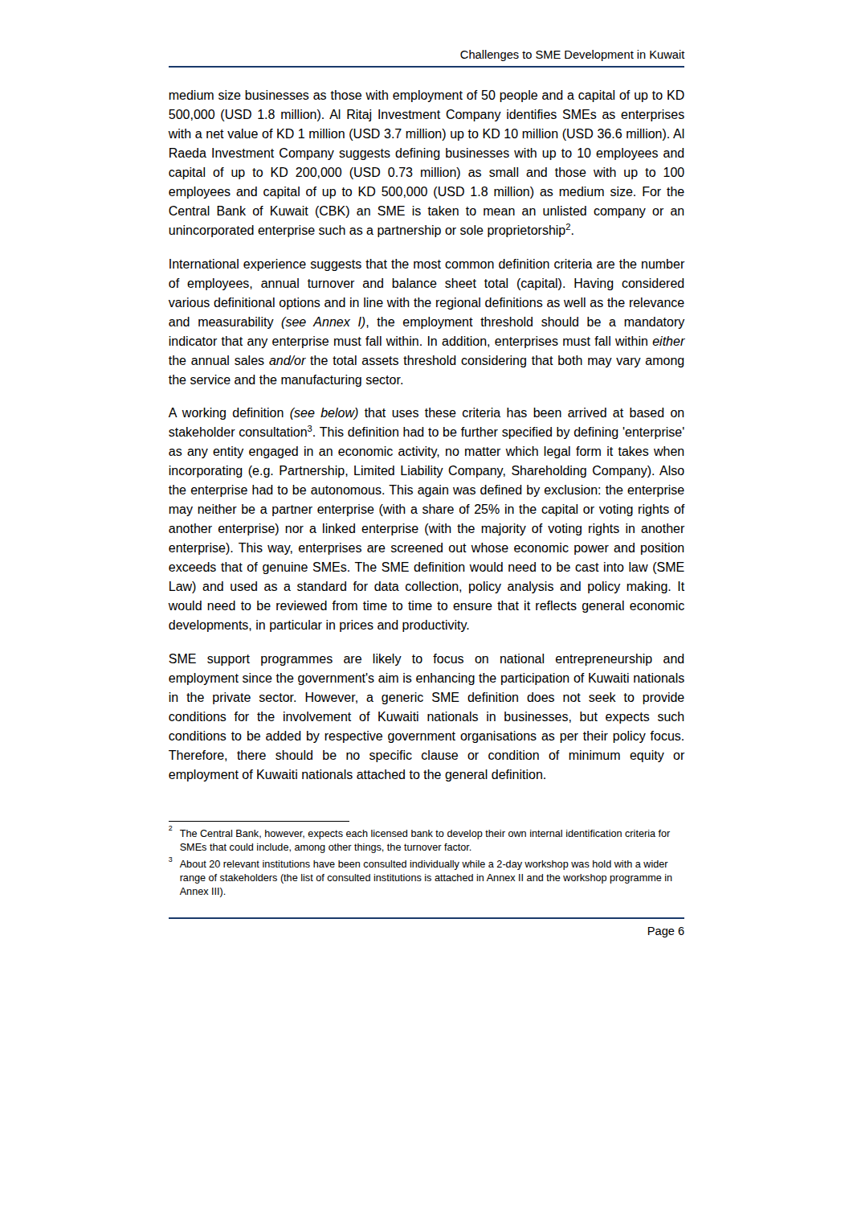Challenges to SME Development in Kuwait
medium size businesses as those with employment of 50 people and a capital of up to KD 500,000 (USD 1.8 million). Al Ritaj Investment Company identifies SMEs as enterprises with a net value of KD 1 million (USD 3.7 million) up to KD 10 million (USD 36.6 million). Al Raeda Investment Company suggests defining businesses with up to 10 employees and capital of up to KD 200,000 (USD 0.73 million) as small and those with up to 100 employees and capital of up to KD 500,000 (USD 1.8 million) as medium size. For the Central Bank of Kuwait (CBK) an SME is taken to mean an unlisted company or an unincorporated enterprise such as a partnership or sole proprietorship2.
International experience suggests that the most common definition criteria are the number of employees, annual turnover and balance sheet total (capital). Having considered various definitional options and in line with the regional definitions as well as the relevance and measurability (see Annex I), the employment threshold should be a mandatory indicator that any enterprise must fall within. In addition, enterprises must fall within either the annual sales and/or the total assets threshold considering that both may vary among the service and the manufacturing sector.
A working definition (see below) that uses these criteria has been arrived at based on stakeholder consultation3. This definition had to be further specified by defining 'enterprise' as any entity engaged in an economic activity, no matter which legal form it takes when incorporating (e.g. Partnership, Limited Liability Company, Shareholding Company). Also the enterprise had to be autonomous. This again was defined by exclusion: the enterprise may neither be a partner enterprise (with a share of 25% in the capital or voting rights of another enterprise) nor a linked enterprise (with the majority of voting rights in another enterprise). This way, enterprises are screened out whose economic power and position exceeds that of genuine SMEs. The SME definition would need to be cast into law (SME Law) and used as a standard for data collection, policy analysis and policy making. It would need to be reviewed from time to time to ensure that it reflects general economic developments, in particular in prices and productivity.
SME support programmes are likely to focus on national entrepreneurship and employment since the government's aim is enhancing the participation of Kuwaiti nationals in the private sector. However, a generic SME definition does not seek to provide conditions for the involvement of Kuwaiti nationals in businesses, but expects such conditions to be added by respective government organisations as per their policy focus. Therefore, there should be no specific clause or condition of minimum equity or employment of Kuwaiti nationals attached to the general definition.
2 The Central Bank, however, expects each licensed bank to develop their own internal identification criteria for SMEs that could include, among other things, the turnover factor.
3 About 20 relevant institutions have been consulted individually while a 2-day workshop was hold with a wider range of stakeholders (the list of consulted institutions is attached in Annex II and the workshop programme in Annex III).
Page 6